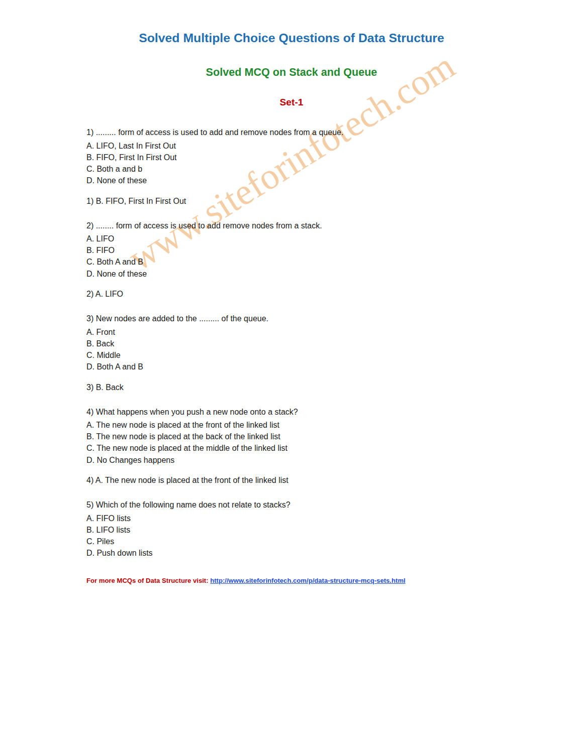www.siteforinfotech.com
Solved Multiple Choice Questions of Data Structure
Solved MCQ on Stack and Queue
Set-1
1) ......... form of access is used to add and remove nodes from a queue.
A. LIFO, Last In First Out
B. FIFO, First In First Out
C. Both a and b
D. None of these
1) B. FIFO, First In First Out
2) ........ form of access is used to add remove nodes from a stack.
A. LIFO
B. FIFO
C. Both A and B
D. None of these
2) A. LIFO
3) New nodes are added to the ......... of the queue.
A. Front
B. Back
C. Middle
D. Both A and B
3) B. Back
4) What happens when you push a new node onto a stack?
A. The new node is placed at the front of the linked list
B. The new node is placed at the back of the linked list
C. The new node is placed at the middle of the linked list
D. No Changes happens
4) A. The new node is placed at the front of the linked list
5) Which of the following name does not relate to stacks?
A. FIFO lists
B. LIFO lists
C. Piles
D. Push down lists
For more MCQs of Data Structure visit: http://www.siteforinfotech.com/p/data-structure-mcq-sets.html